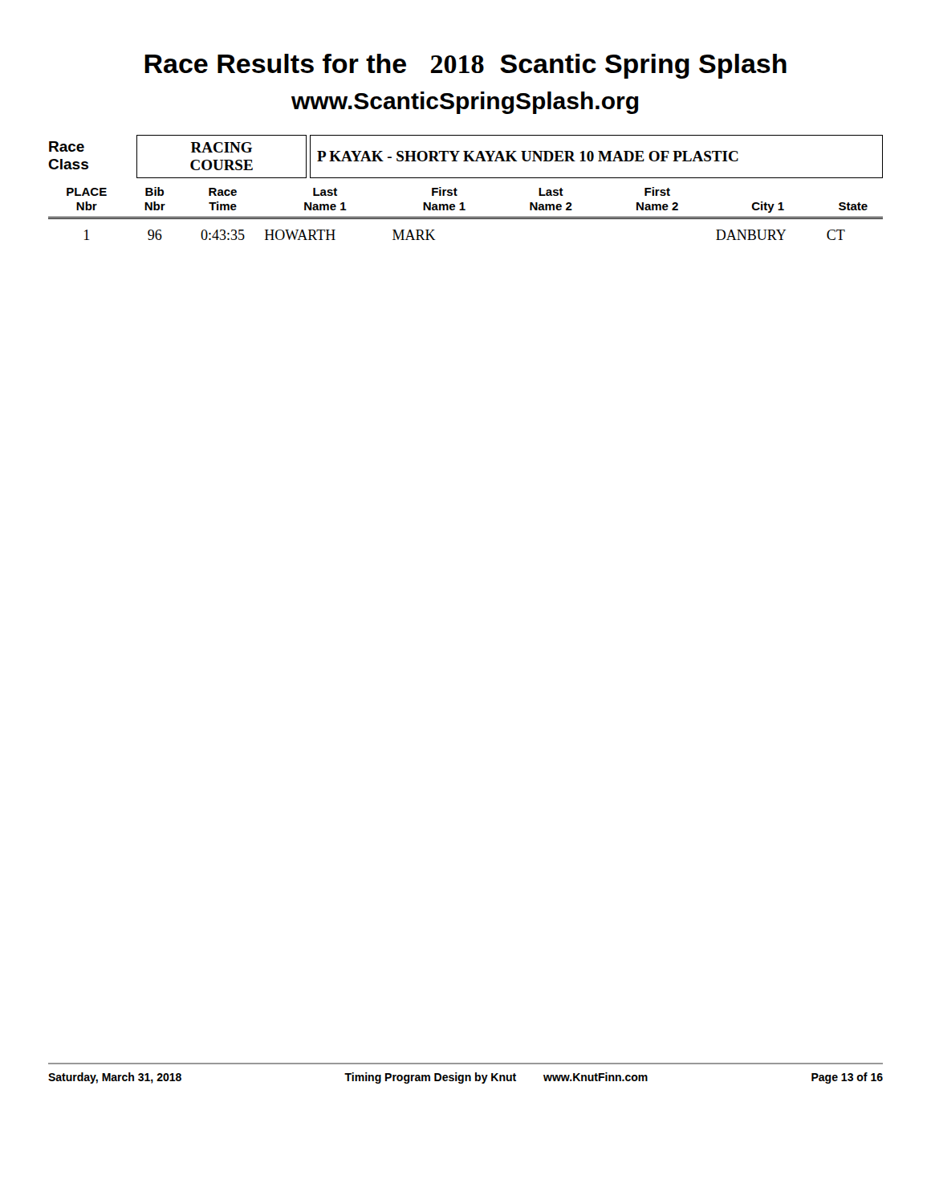Race Results for the 2018 Scantic Spring Splash
www.ScanticSpringSplash.org
Race
Class
RACING
COURSE
P KAYAK - SHORTY KAYAK UNDER 10 MADE OF PLASTIC
| PLACE Nbr | Bib Nbr | Race Time | Last Name 1 | First Name 1 | Last Name 2 | First Name 2 | City 1 | State |
| --- | --- | --- | --- | --- | --- | --- | --- | --- |
| 1 | 96 | 0:43:35 | HOWARTH | MARK | | | DANBURY | CT |
Saturday, March 31, 2018
Timing Program Design by Knut www.KnutFinn.com
Page 13 of 16